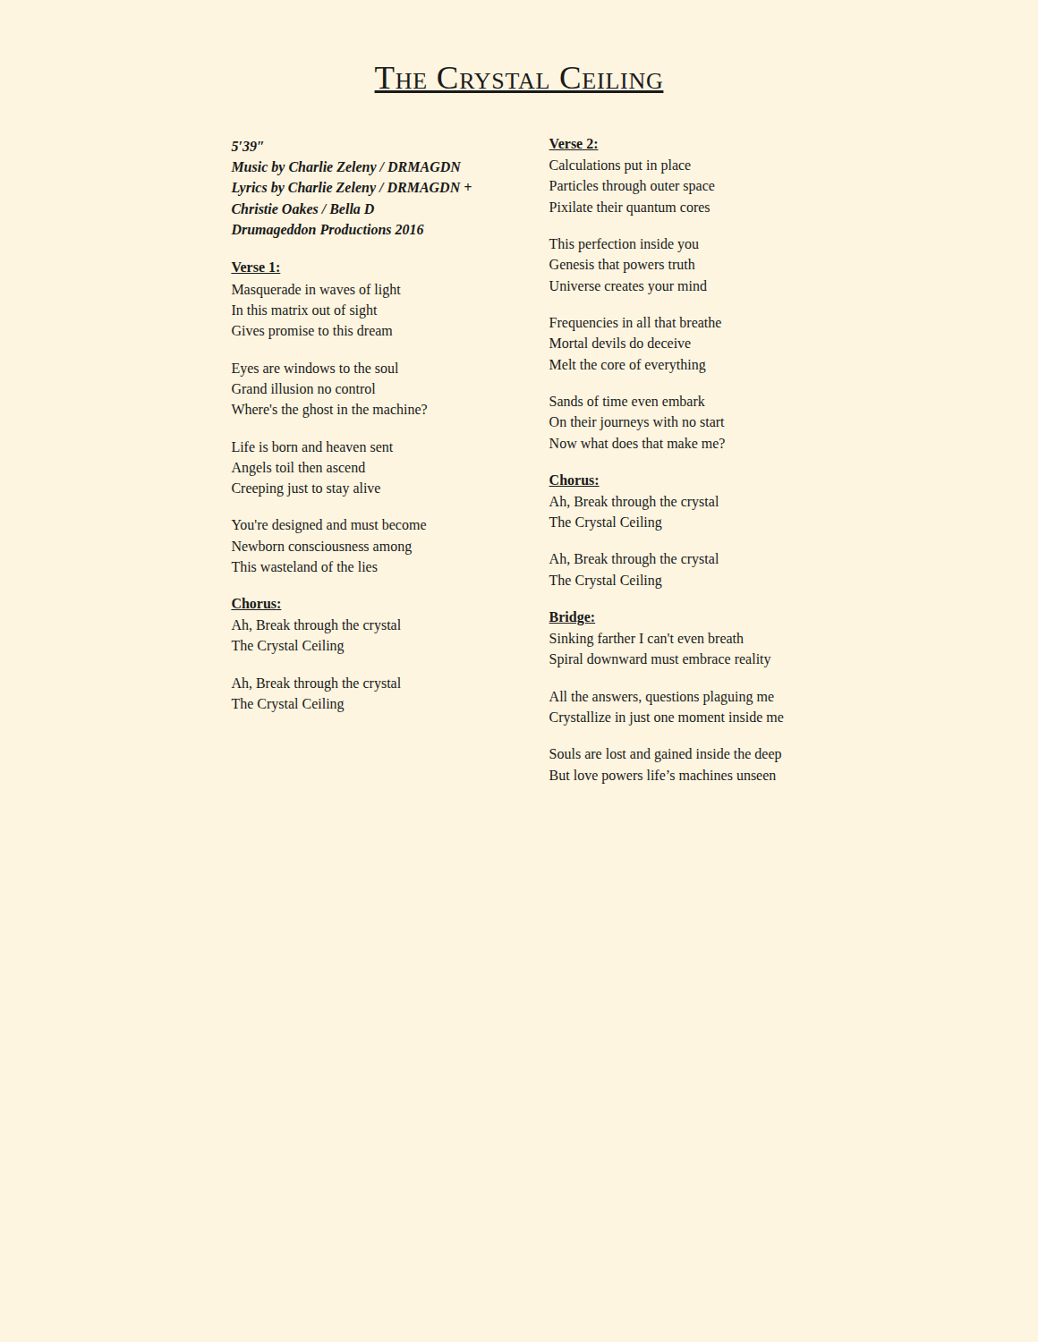The Crystal Ceiling
5′39″
Music by Charlie Zeleny / DRMAGDN
Lyrics by Charlie Zeleny / DRMAGDN + Christie Oakes / Bella D
Drumageddon Productions 2016
Verse 1:
Masquerade in waves of light
In this matrix out of sight
Gives promise to this dream
Eyes are windows to the soul
Grand illusion no control
Where's the ghost in the machine?
Life is born and heaven sent
Angels toil then ascend
Creeping just to stay alive
You're designed and must become
Newborn consciousness among
This wasteland of the lies
Chorus:
Ah, Break through the crystal
The Crystal Ceiling
Ah, Break through the crystal
The Crystal Ceiling
Verse 2:
Calculations put in place
Particles through outer space
Pixilate their quantum cores
This perfection inside you
Genesis that powers truth
Universe creates your mind
Frequencies in all that breathe
Mortal devils do deceive
Melt the core of everything
Sands of time even embark
On their journeys with no start
Now what does that make me?
Chorus:
Ah, Break through the crystal
The Crystal Ceiling
Ah, Break through the crystal
The Crystal Ceiling
Bridge:
Sinking farther I can't even breath
Spiral downward must embrace reality
All the answers, questions plaguing me
Crystallize in just one moment inside me
Souls are lost and gained inside the deep
But love powers life’s machines unseen